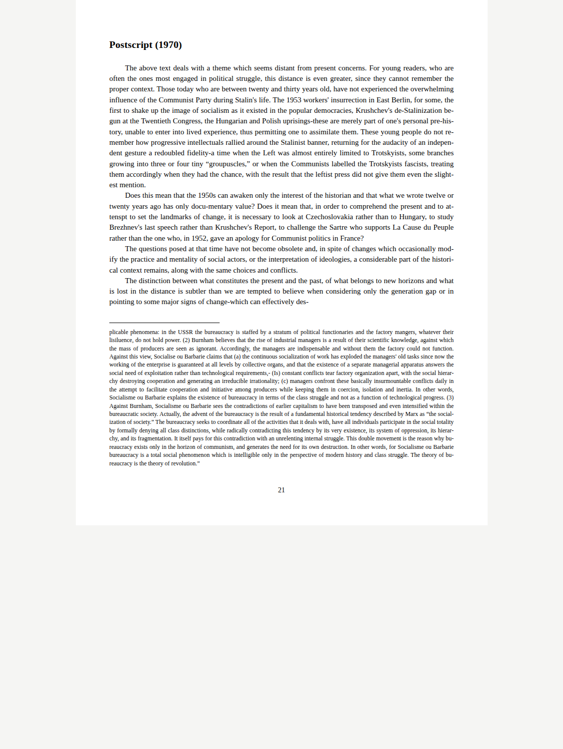Postscript (1970)
The above text deals with a theme which seems distant from present concerns. For young readers, who are often the ones most engaged in political struggle, this distance is even greater, since they cannot remember the proper context. Those today who are between twenty and thirty years old, have not experienced the overwhelming influence of the Communist Party during Stalin's life. The 1953 workers' insurrection in East Berlin, for some, the first to shake up the image of socialism as it existed in the popular democracies, Krushchev's de-Stalinization begun at the Twentieth Congress, the Hungarian and Polish uprisings-these are merely part of one's personal pre-history, unable to enter into lived experience, thus permitting one to assimilate them. These young people do not remember how progressive intellectuals rallied around the Stalinist banner, returning for the audacity of an independent gesture a redoubled fidelity-a time when the Left was almost entirely limited to Trotskyists, some branches growing into three or four tiny “groupuscles,” or when the Communists labelled the Trotskyists fascists, treating them accordingly when they had the chance, with the result that the leftist press did not give them even the slightest mention.
Does this mean that the 1950s can awaken only the interest of the historian and that what we wrote twelve or twenty years ago has only docu-mentary value? Does it mean that, in order to comprehend the present and to attenspt to set the landmarks of change, it is necessary to look at Czechoslovakia rather than to Hungary, to study Brezhnev's last speech rather than Krushchev's Report, to challenge the Sartre who supports La Cause du Peuple rather than the one who, in 1952, gave an apology for Communist politics in France?
The questions posed at that time have not become obsolete and, in spite of changes which occasionally modify the practice and mentality of social actors, or the interpretation of ideologies, a considerable part of the historical context remains, along with the same choices and conflicts.
The distinction between what constitutes the present and the past, of what belongs to new horizons and what is lost in the distance is subtler than we are tempted to believe when considering only the generation gap or in pointing to some major signs of change-which can effectively des-
plicable phenomena: in the USSR the bureaucracy is staffed by a stratum of political functionaries and the factory mangers, whatever their lisiluence, do not hold power. (2) Burnham believes that the rise of industrial managers is a result of their scientific knowledge, against which the mass of producers are seen as ignorant. Accordingly, the managers are indispensable and without them the factory could not function. Against this view, Socialise ou Barbarie claims that (a) the continuous socialization of work has exploded the managers' old tasks since now the working of the enterprise is guaranteed at all levels by collective organs, and that the existence of a separate managerial apparatus answers the social need of exploitation rather than technological requirements,- (Is) constant conflicts tear factory organization apart, with the social hierarchy destroying cooperation and generating an irreducible irrationality; (c) managers confront these basically insurmountable conflicts daily in the attempt to facilitate cooperation and initiative among producers while keeping them in coercion, isolation and inertia. In other words, Socialisme ou Barbarie explains the existence of bureaucracy in terms of the class struggle and not as a function of technological progress. (3) Against Burnham, Socialisme ou Barbarie sees the contradictions of earlier capitalism to have been transposed and even intensified within the bureaucratic society. Actually, the advent of the bureaucracy is the result of a fundamental historical tendency described by Marx as “the socialization of society.” The bureaucracy seeks to coordinate all of the activities that it deals with, have all individuals participate in the social totality by formally denying all class distinctions, while radically contradicting this tendency by its very existence, its system of oppression, its hierarchy, and its fragmentation. It itself pays for this contradiction with an unrelenting internal struggle. This double movement is the reason why bureaucracy exists only in the horizon of communism, and generates the need for its own destruction. In other words, for Socialisme ou Barbarie bureaucracy is a total social phenomenon which is intelligible only in the perspective of modern history and class struggle. The theory of bureaucracy is the theory of revolution.”
21